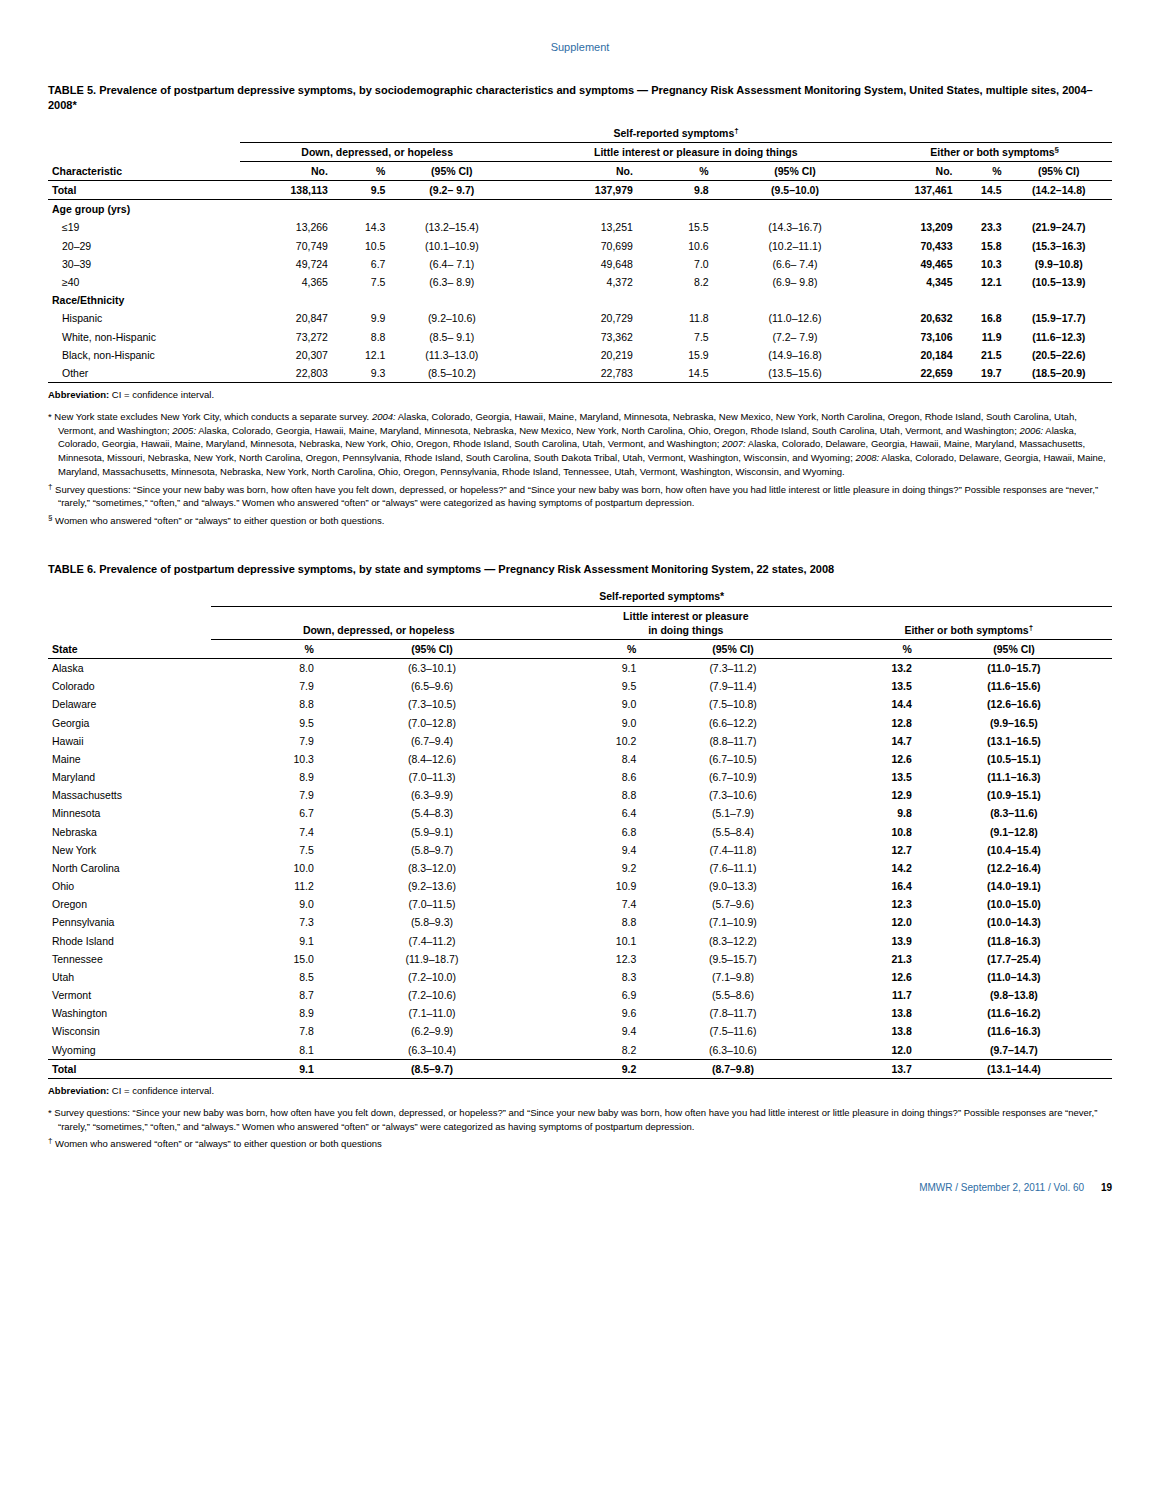Supplement
TABLE 5. Prevalence of postpartum depressive symptoms, by sociodemographic characteristics and symptoms — Pregnancy Risk Assessment Monitoring System, United States, multiple sites, 2004–2008*
| | Self-reported symptoms † |
| --- | --- |
| | Down, depressed, or hopeless | Little interest or pleasure in doing things | Either or both symptoms § |
| Characteristic | No. | % | (95% CI) | No. | % | (95% CI) | No. | % | (95% CI) |
| Total | 138,113 | 9.5 | (9.2– 9.7) | 137,979 | 9.8 | (9.5–10.0) | 137,461 | 14.5 | (14.2–14.8) |
| Age group (yrs) | |
| ≤19 | 13,266 | 14.3 | (13.2–15.4) | 13,251 | 15.5 | (14.3–16.7) | 13,209 | 23.3 | (21.9–24.7) |
| 20–29 | 70,749 | 10.5 | (10.1–10.9) | 70,699 | 10.6 | (10.2–11.1) | 70,433 | 15.8 | (15.3–16.3) |
| 30–39 | 49,724 | 6.7 | (6.4– 7.1) | 49,648 | 7.0 | (6.6– 7.4) | 49,465 | 10.3 | (9.9–10.8) |
| ≥40 | 4,365 | 7.5 | (6.3– 8.9) | 4,372 | 8.2 | (6.9– 9.8) | 4,345 | 12.1 | (10.5–13.9) |
| Race/Ethnicity | |
| Hispanic | 20,847 | 9.9 | (9.2–10.6) | 20,729 | 11.8 | (11.0–12.6) | 20,632 | 16.8 | (15.9–17.7) |
| White, non-Hispanic | 73,272 | 8.8 | (8.5– 9.1) | 73,362 | 7.5 | (7.2– 7.9) | 73,106 | 11.9 | (11.6–12.3) |
| Black, non-Hispanic | 20,307 | 12.1 | (11.3–13.0) | 20,219 | 15.9 | (14.9–16.8) | 20,184 | 21.5 | (20.5–22.6) |
| Other | 22,803 | 9.3 | (8.5–10.2) | 22,783 | 14.5 | (13.5–15.6) | 22,659 | 19.7 | (18.5–20.9) |
Abbreviation: CI = confidence interval.
* New York state excludes New York City, which conducts a separate survey. 2004: Alaska, Colorado, Georgia, Hawaii, Maine, Maryland, Minnesota, Nebraska, New Mexico, New York, North Carolina, Oregon, Rhode Island, South Carolina, Utah, Vermont, and Washington; 2005: Alaska, Colorado, Georgia, Hawaii, Maine, Maryland, Minnesota, Nebraska, New Mexico, New York, North Carolina, Ohio, Oregon, Rhode Island, South Carolina, Utah, Vermont, and Washington; 2006: Alaska, Colorado, Georgia, Hawaii, Maine, Maryland, Minnesota, Nebraska, New York, Ohio, Oregon, Rhode Island, South Carolina, Utah, Vermont, and Washington; 2007: Alaska, Colorado, Delaware, Georgia, Hawaii, Maine, Maryland, Massachusetts, Minnesota, Missouri, Nebraska, New York, North Carolina, Oregon, Pennsylvania, Rhode Island, South Carolina, South Dakota Tribal, Utah, Vermont, Washington, Wisconsin, and Wyoming; 2008: Alaska, Colorado, Delaware, Georgia, Hawaii, Maine, Maryland, Massachusetts, Minnesota, Nebraska, New York, North Carolina, Ohio, Oregon, Pennsylvania, Rhode Island, Tennessee, Utah, Vermont, Washington, Wisconsin, and Wyoming.
† Survey questions: “Since your new baby was born, how often have you felt down, depressed, or hopeless?” and “Since your new baby was born, how often have you had little interest or little pleasure in doing things?” Possible responses are “never,” “rarely,” “sometimes,” “often,” and “always.” Women who answered “often” or “always” were categorized as having symptoms of postpartum depression.
§ Women who answered “often” or “always” to either question or both questions.
TABLE 6. Prevalence of postpartum depressive symptoms, by state and symptoms — Pregnancy Risk Assessment Monitoring System, 22 states, 2008
| | Self-reported symptoms* |
| --- | --- |
| | Down, depressed, or hopeless | Little interest or pleasure in doing things | Either or both symptoms † |
| State | % | (95% CI) | % | (95% CI) | % | (95% CI) |
| Alaska | 8.0 | (6.3–10.1) | 9.1 | (7.3–11.2) | 13.2 | (11.0–15.7) |
| Colorado | 7.9 | (6.5–9.6) | 9.5 | (7.9–11.4) | 13.5 | (11.6–15.6) |
| Delaware | 8.8 | (7.3–10.5) | 9.0 | (7.5–10.8) | 14.4 | (12.6–16.6) |
| Georgia | 9.5 | (7.0–12.8) | 9.0 | (6.6–12.2) | 12.8 | (9.9–16.5) |
| Hawaii | 7.9 | (6.7–9.4) | 10.2 | (8.8–11.7) | 14.7 | (13.1–16.5) |
| Maine | 10.3 | (8.4–12.6) | 8.4 | (6.7–10.5) | 12.6 | (10.5–15.1) |
| Maryland | 8.9 | (7.0–11.3) | 8.6 | (6.7–10.9) | 13.5 | (11.1–16.3) |
| Massachusetts | 7.9 | (6.3–9.9) | 8.8 | (7.3–10.6) | 12.9 | (10.9–15.1) |
| Minnesota | 6.7 | (5.4–8.3) | 6.4 | (5.1–7.9) | 9.8 | (8.3–11.6) |
| Nebraska | 7.4 | (5.9–9.1) | 6.8 | (5.5–8.4) | 10.8 | (9.1–12.8) |
| New York | 7.5 | (5.8–9.7) | 9.4 | (7.4–11.8) | 12.7 | (10.4–15.4) |
| North Carolina | 10.0 | (8.3–12.0) | 9.2 | (7.6–11.1) | 14.2 | (12.2–16.4) |
| Ohio | 11.2 | (9.2–13.6) | 10.9 | (9.0–13.3) | 16.4 | (14.0–19.1) |
| Oregon | 9.0 | (7.0–11.5) | 7.4 | (5.7–9.6) | 12.3 | (10.0–15.0) |
| Pennsylvania | 7.3 | (5.8–9.3) | 8.8 | (7.1–10.9) | 12.0 | (10.0–14.3) |
| Rhode Island | 9.1 | (7.4–11.2) | 10.1 | (8.3–12.2) | 13.9 | (11.8–16.3) |
| Tennessee | 15.0 | (11.9–18.7) | 12.3 | (9.5–15.7) | 21.3 | (17.7–25.4) |
| Utah | 8.5 | (7.2–10.0) | 8.3 | (7.1–9.8) | 12.6 | (11.0–14.3) |
| Vermont | 8.7 | (7.2–10.6) | 6.9 | (5.5–8.6) | 11.7 | (9.8–13.8) |
| Washington | 8.9 | (7.1–11.0) | 9.6 | (7.8–11.7) | 13.8 | (11.6–16.2) |
| Wisconsin | 7.8 | (6.2–9.9) | 9.4 | (7.5–11.6) | 13.8 | (11.6–16.3) |
| Wyoming | 8.1 | (6.3–10.4) | 8.2 | (6.3–10.6) | 12.0 | (9.7–14.7) |
| Total | 9.1 | (8.5–9.7) | 9.2 | (8.7–9.8) | 13.7 | (13.1–14.4) |
Abbreviation: CI = confidence interval.
* Survey questions: “Since your new baby was born, how often have you felt down, depressed, or hopeless?” and “Since your new baby was born, how often have you had little interest or little pleasure in doing things?” Possible responses are “never,” “rarely,” “sometimes,” “often,” and “always.” Women who answered “often” or “always” were categorized as having symptoms of postpartum depression.
† Women who answered “often” or “always” to either question or both questions
MMWR / September 2, 2011 / Vol. 60 19